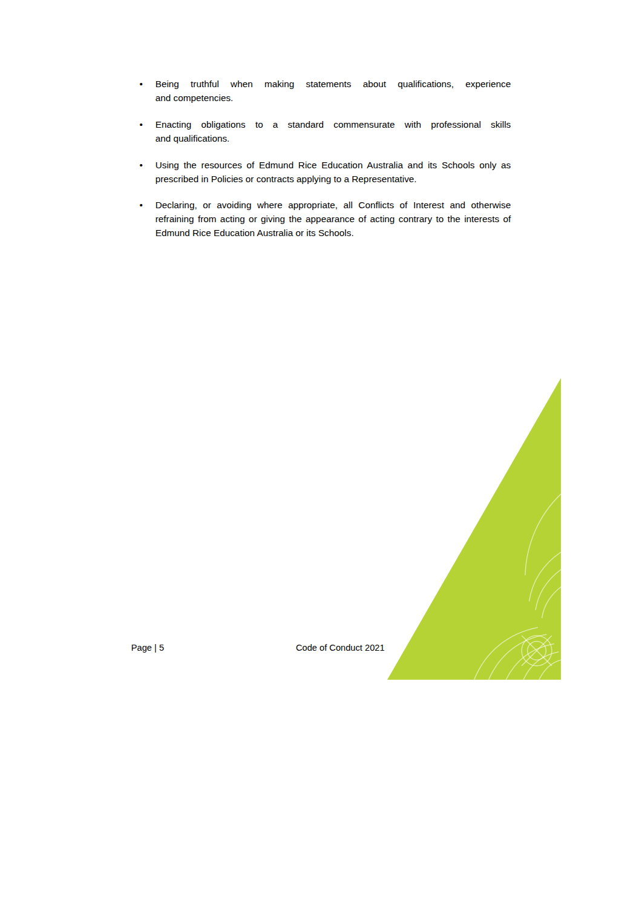Being truthful when making statements about qualifications, experience and competencies.
Enacting obligations to a standard commensurate with professional skills and qualifications.
Using the resources of Edmund Rice Education Australia and its Schools only as prescribed in Policies or contracts applying to a Representative.
Declaring, or avoiding where appropriate, all Conflicts of Interest and otherwise refraining from acting or giving the appearance of acting contrary to the interests of Edmund Rice Education Australia or its Schools.
Page | 5
Code of Conduct 2021